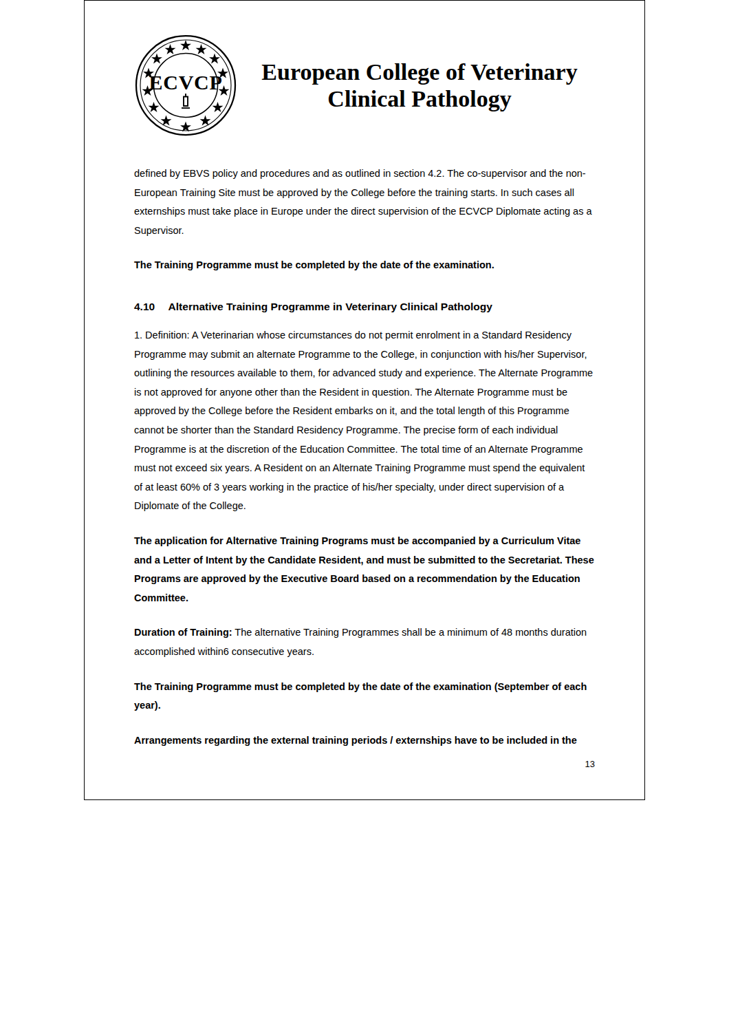ECVCP
European College of Veterinary
Clinical Pathology
defined by EBVS policy and procedures and as outlined in section 4.2. The co-supervisor and the non- European Training Site must be approved by the College before the training starts. In such cases all externships must take place in Europe under the direct supervision of the ECVCP Diplomate acting as a Supervisor.
The Training Programme must be completed by the date of the examination.
4.10 Alternative Training Programme in Veterinary Clinical Pathology
1. Definition: A Veterinarian whose circumstances do not permit enrolment in a Standard Residency Programme may submit an alternate Programme to the College, in conjunction with his/her Supervisor, outlining the resources available to them, for advanced study and experience. The Alternate Programme is not approved for anyone other than the Resident in question. The Alternate Programme must be approved by the College before the Resident embarks on it, and the total length of this Programme cannot be shorter than the Standard Residency Programme. The precise form of each individual Programme is at the discretion of the Education Committee. The total time of an Alternate Programme must not exceed six years. A Resident on an Alternate Training Programme must spend the equivalent of at least 60% of 3 years working in the practice of his/her specialty, under direct supervision of a Diplomate of the College.
The application for Alternative Training Programs must be accompanied by a Curriculum Vitae and a Letter of Intent by the Candidate Resident, and must be submitted to the Secretariat. These Programs are approved by the Executive Board based on a recommendation by the Education Committee.
Duration of Training: The alternative Training Programmes shall be a minimum of 48 months duration accomplished within6 consecutive years.
The Training Programme must be completed by the date of the examination (September of each year).
Arrangements regarding the external training periods / externships have to be included in the
13